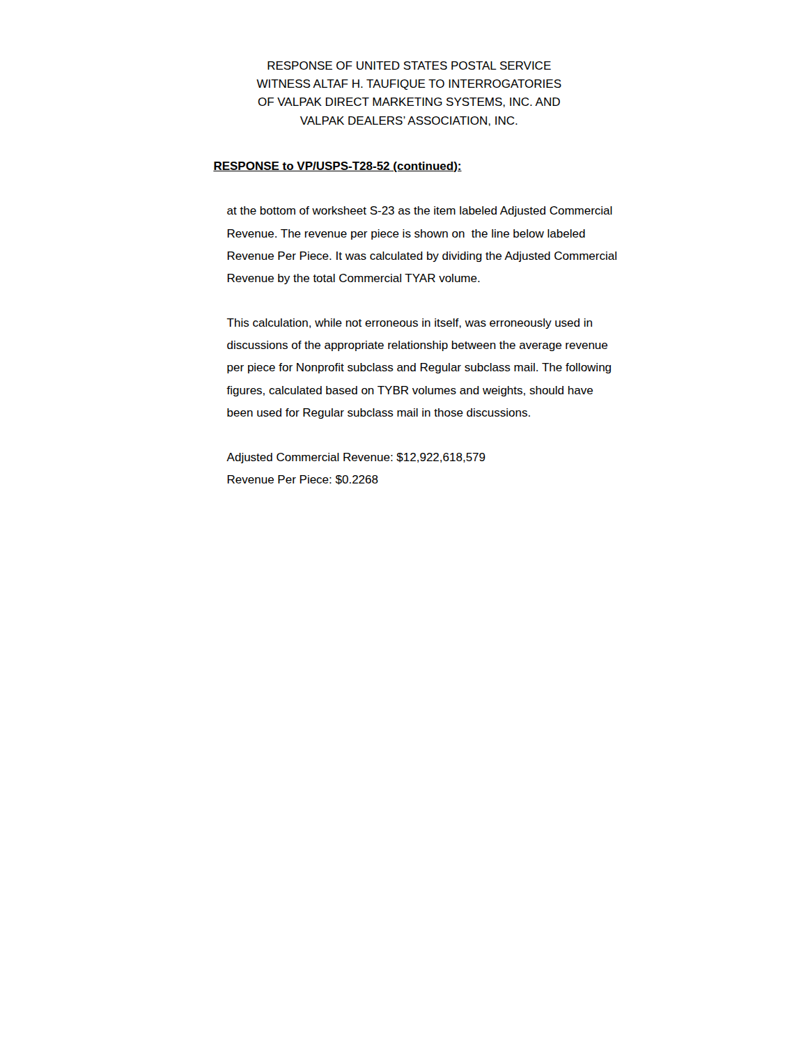Response of United States Postal Service
Witness Altaf H. Taufique to Interrogatories
of Valpak Direct Marketing Systems, Inc. and
Valpak Dealers’ Association, Inc.
RESPONSE to VP/USPS-T28-52 (continued):
at the bottom of worksheet S-23 as the item labeled Adjusted Commercial Revenue. The revenue per piece is shown on the line below labeled Revenue Per Piece. It was calculated by dividing the Adjusted Commercial Revenue by the total Commercial TYAR volume.
This calculation, while not erroneous in itself, was erroneously used in discussions of the appropriate relationship between the average revenue per piece for Nonprofit subclass and Regular subclass mail. The following figures, calculated based on TYBR volumes and weights, should have been used for Regular subclass mail in those discussions.
Adjusted Commercial Revenue: $12,922,618,579
Revenue Per Piece: $0.2268